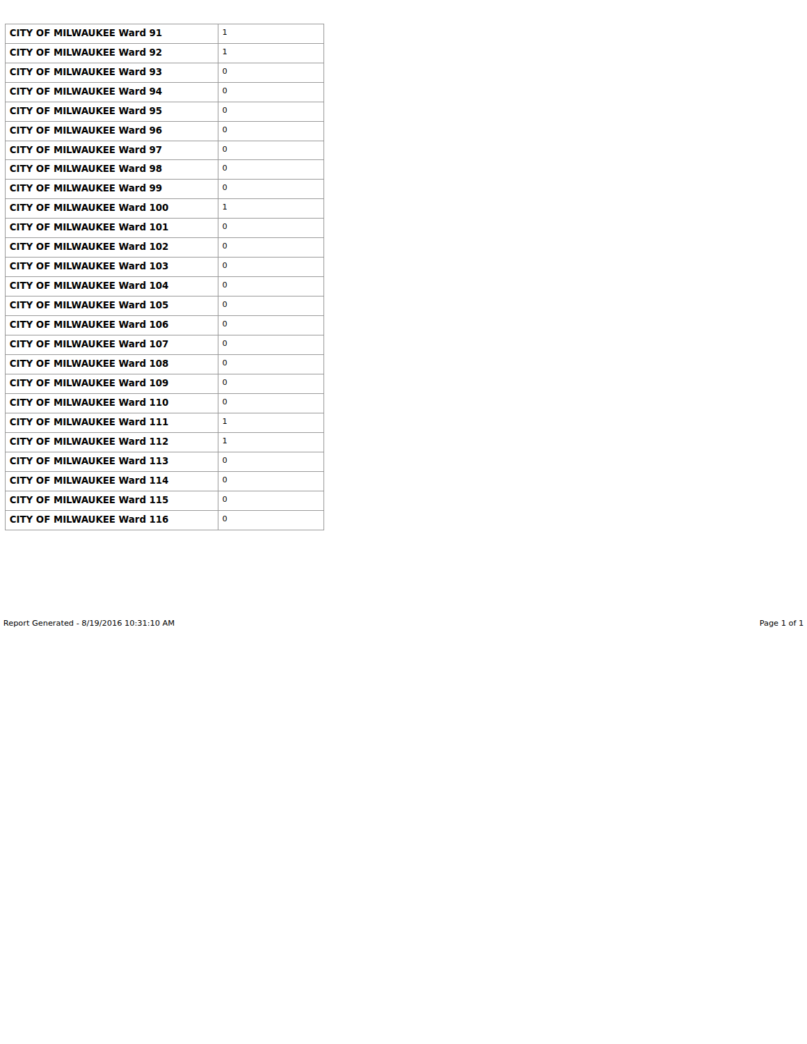| CITY OF MILWAUKEE Ward 91 | 1 |
| CITY OF MILWAUKEE Ward 92 | 1 |
| CITY OF MILWAUKEE Ward 93 | 0 |
| CITY OF MILWAUKEE Ward 94 | 0 |
| CITY OF MILWAUKEE Ward 95 | 0 |
| CITY OF MILWAUKEE Ward 96 | 0 |
| CITY OF MILWAUKEE Ward 97 | 0 |
| CITY OF MILWAUKEE Ward 98 | 0 |
| CITY OF MILWAUKEE Ward 99 | 0 |
| CITY OF MILWAUKEE Ward 100 | 1 |
| CITY OF MILWAUKEE Ward 101 | 0 |
| CITY OF MILWAUKEE Ward 102 | 0 |
| CITY OF MILWAUKEE Ward 103 | 0 |
| CITY OF MILWAUKEE Ward 104 | 0 |
| CITY OF MILWAUKEE Ward 105 | 0 |
| CITY OF MILWAUKEE Ward 106 | 0 |
| CITY OF MILWAUKEE Ward 107 | 0 |
| CITY OF MILWAUKEE Ward 108 | 0 |
| CITY OF MILWAUKEE Ward 109 | 0 |
| CITY OF MILWAUKEE Ward 110 | 0 |
| CITY OF MILWAUKEE Ward 111 | 1 |
| CITY OF MILWAUKEE Ward 112 | 1 |
| CITY OF MILWAUKEE Ward 113 | 0 |
| CITY OF MILWAUKEE Ward 114 | 0 |
| CITY OF MILWAUKEE Ward 115 | 0 |
| CITY OF MILWAUKEE Ward 116 | 0 |
Report Generated - 8/19/2016 10:31:10 AM Page 1 of 1